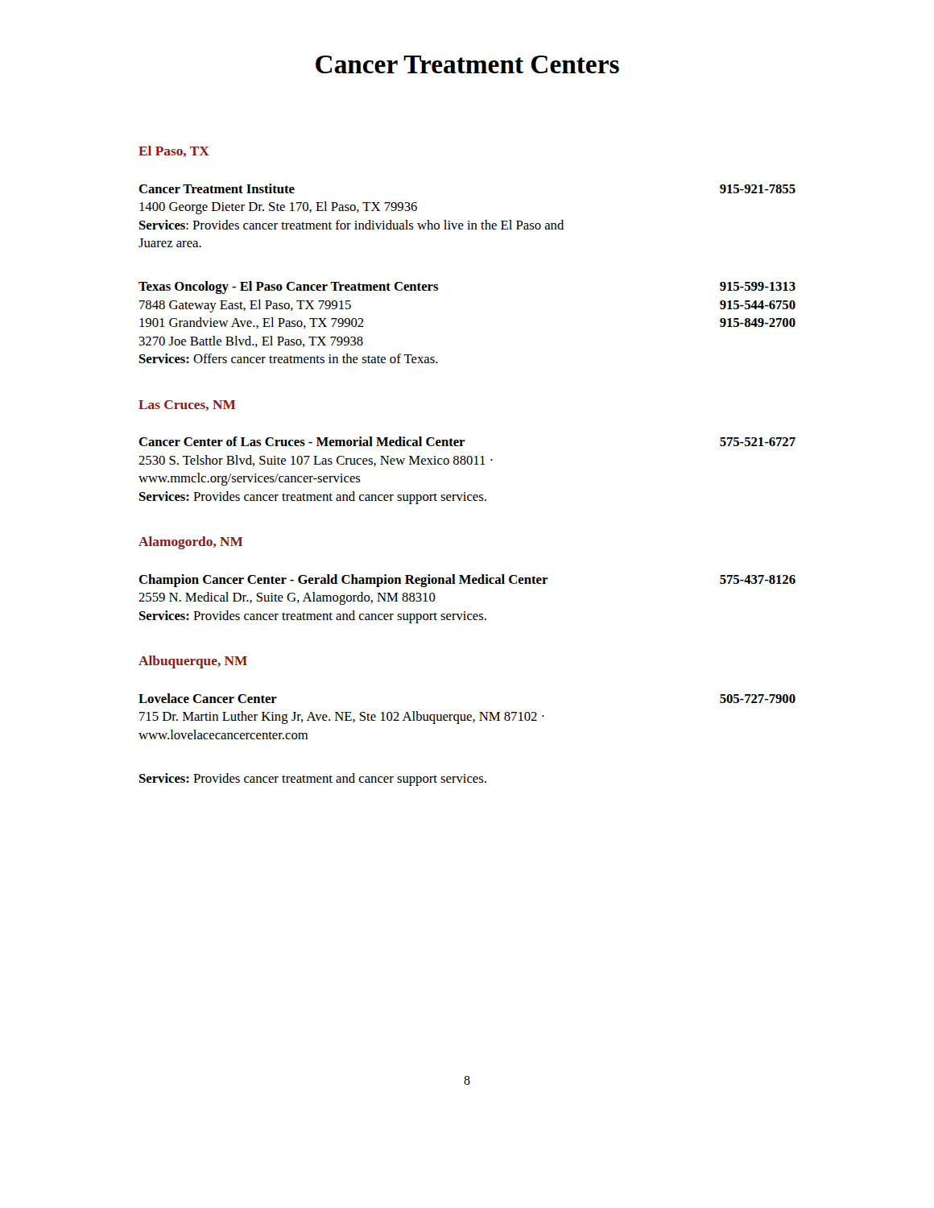Cancer Treatment Centers
El Paso, TX
Cancer Treatment Institute
1400 George Dieter Dr. Ste 170, El Paso, TX 79936
Services: Provides cancer treatment for individuals who live in the El Paso and Juarez area.
915-921-7855
Texas Oncology - El Paso Cancer Treatment Centers
7848 Gateway East, El Paso, TX 79915
1901 Grandview Ave., El Paso, TX 79902
3270 Joe Battle Blvd., El Paso, TX 79938
Services: Offers cancer treatments in the state of Texas.
915-599-1313
915-544-6750
915-849-2700
Las Cruces, NM
Cancer Center of Las Cruces - Memorial Medical Center
2530 S. Telshor Blvd, Suite 107 Las Cruces, New Mexico 88011 · www.mmclc.org/services/cancer-services
Services: Provides cancer treatment and cancer support services.
575-521-6727
Alamogordo, NM
Champion Cancer Center - Gerald Champion Regional Medical Center
2559 N. Medical Dr., Suite G, Alamogordo, NM 88310
Services: Provides cancer treatment and cancer support services.
575-437-8126
Albuquerque, NM
Lovelace Cancer Center
715 Dr. Martin Luther King Jr, Ave. NE, Ste 102 Albuquerque, NM 87102 · www.lovelacecancercenter.com
505-727-7900
Services: Provides cancer treatment and cancer support services.
8